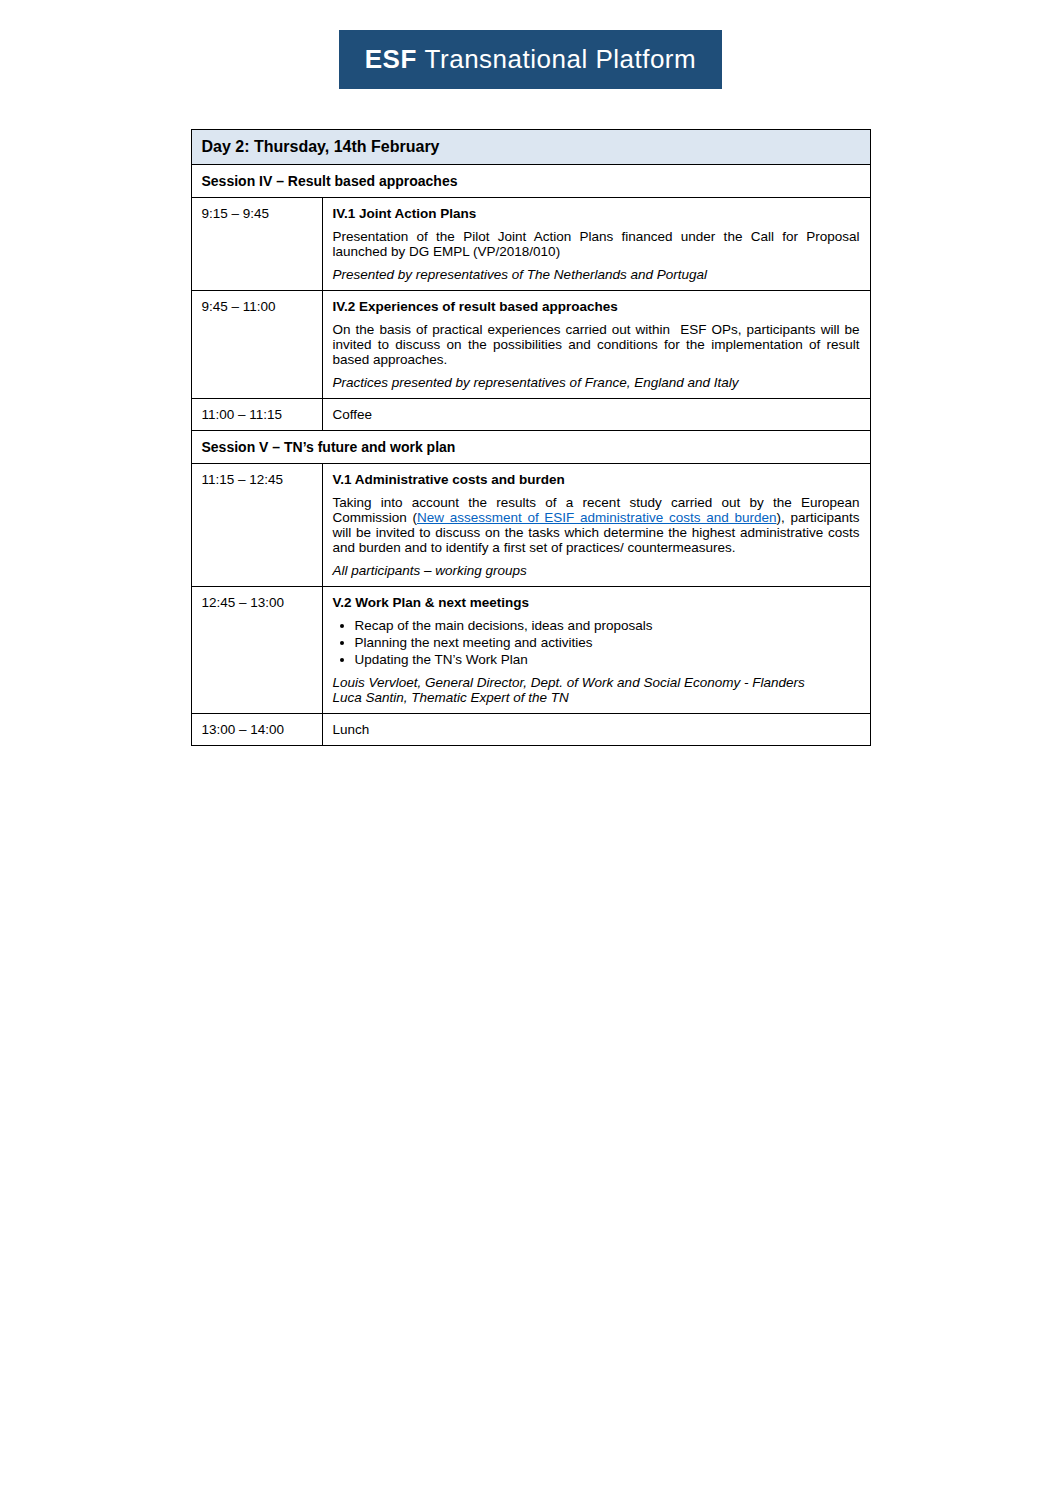ESF Transnational Platform
| Day 2: Thursday, 14th February |
| Session IV – Result based approaches |
| 9:15 – 9:45 | IV.1 Joint Action Plans Presentation of the Pilot Joint Action Plans financed under the Call for Proposal launched by DG EMPL (VP/2018/010) Presented by representatives of The Netherlands and Portugal |
| 9:45 – 11:00 | IV.2 Experiences of result based approaches On the basis of practical experiences carried out within ESF OPs, participants will be invited to discuss on the possibilities and conditions for the implementation of result based approaches. Practices presented by representatives of France, England and Italy |
| 11:00 – 11:15 | Coffee |
| Session V – TN’s future and work plan |
| 11:15 – 12:45 | V.1 Administrative costs and burden Taking into account the results of a recent study carried out by the European Commission ( New assessment of ESIF administrative costs and burden ), participants will be invited to discuss on the tasks which determine the highest administrative costs and burden and to identify a first set of practices/ countermeasures. All participants – working groups |
| 12:45 – 13:00 | V.2 Work Plan & next meetings Recap of the main decisions, ideas and proposals Planning the next meeting and activities Updating the TN’s Work Plan Louis Vervloet, General Director, Dept. of Work and Social Economy - Flanders Luca Santin, Thematic Expert of the TN |
| 13:00 – 14:00 | Lunch |